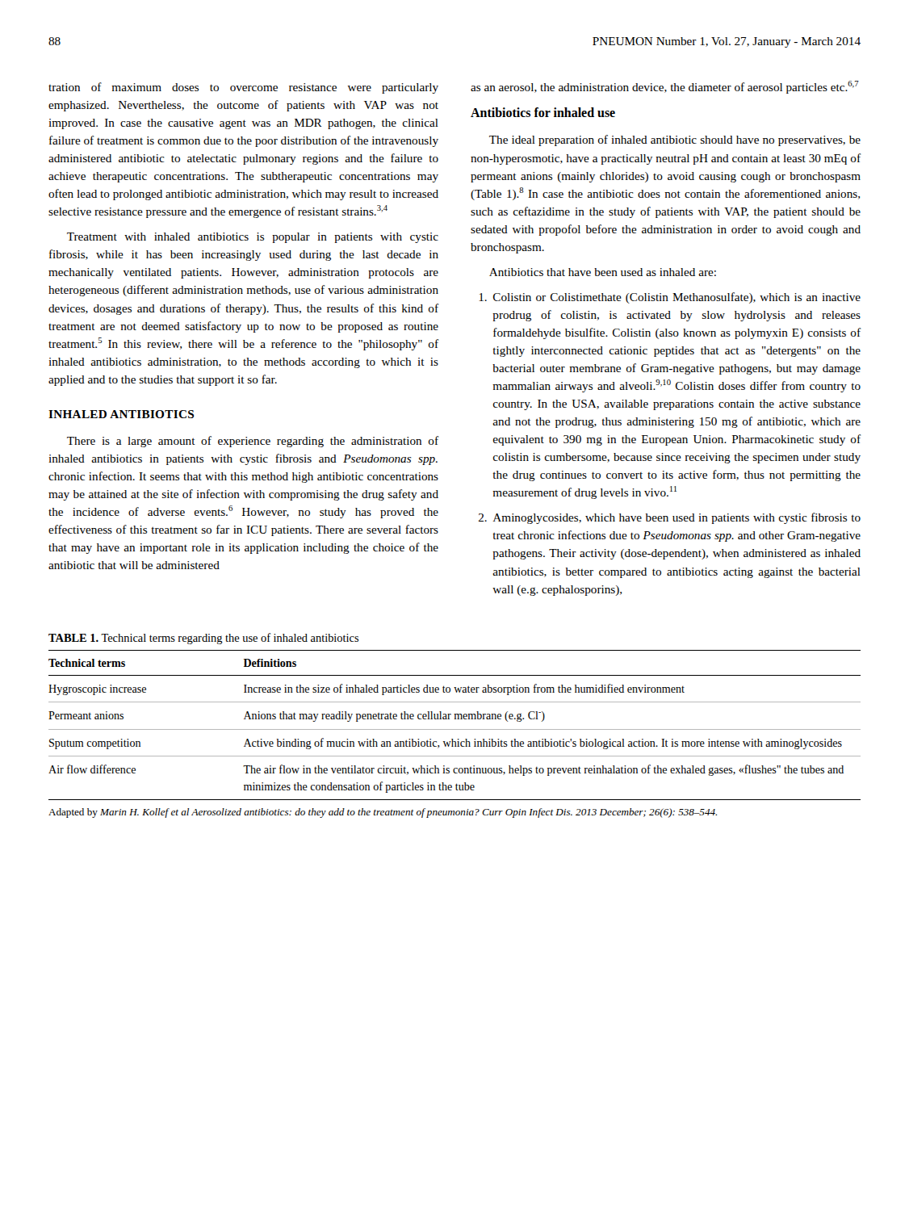88 PNEUMON Number 1, Vol. 27, January - March 2014
tration of maximum doses to overcome resistance were particularly emphasized. Nevertheless, the outcome of patients with VAP was not improved. In case the causative agent was an MDR pathogen, the clinical failure of treatment is common due to the poor distribution of the intravenously administered antibiotic to atelectatic pulmonary regions and the failure to achieve therapeutic concentrations. The subtherapeutic concentrations may often lead to prolonged antibiotic administration, which may result to increased selective resistance pressure and the emergence of resistant strains.3,4
Treatment with inhaled antibiotics is popular in patients with cystic fibrosis, while it has been increasingly used during the last decade in mechanically ventilated patients. However, administration protocols are heterogeneous (different administration methods, use of various administration devices, dosages and durations of therapy). Thus, the results of this kind of treatment are not deemed satisfactory up to now to be proposed as routine treatment.5 In this review, there will be a reference to the "philosophy" of inhaled antibiotics administration, to the methods according to which it is applied and to the studies that support it so far.
Inhaled antibiotics
There is a large amount of experience regarding the administration of inhaled antibiotics in patients with cystic fibrosis and Pseudomonas spp. chronic infection. It seems that with this method high antibiotic concentrations may be attained at the site of infection with compromising the drug safety and the incidence of adverse events.6 However, no study has proved the effectiveness of this treatment so far in ICU patients. There are several factors that may have an important role in its application including the choice of the antibiotic that will be administered
as an aerosol, the administration device, the diameter of aerosol particles etc.6,7
Antibiotics for inhaled use
The ideal preparation of inhaled antibiotic should have no preservatives, be non-hyperosmotic, have a practically neutral pH and contain at least 30 mEq of permeant anions (mainly chlorides) to avoid causing cough or bronchospasm (Table 1).8 In case the antibiotic does not contain the aforementioned anions, such as ceftazidime in the study of patients with VAP, the patient should be sedated with propofol before the administration in order to avoid cough and bronchospasm.
Antibiotics that have been used as inhaled are:
Colistin or Colistimethate (Colistin Methanosulfate), which is an inactive prodrug of colistin, is activated by slow hydrolysis and releases formaldehyde bisulfite. Colistin (also known as polymyxin E) consists of tightly interconnected cationic peptides that act as "detergents" on the bacterial outer membrane of Gram-negative pathogens, but may damage mammalian airways and alveoli.9,10 Colistin doses differ from country to country. In the USA, available preparations contain the active substance and not the prodrug, thus administering 150 mg of antibiotic, which are equivalent to 390 mg in the European Union. Pharmacokinetic study of colistin is cumbersome, because since receiving the specimen under study the drug continues to convert to its active form, thus not permitting the measurement of drug levels in vivo.11
Aminoglycosides, which have been used in patients with cystic fibrosis to treat chronic infections due to Pseudomonas spp. and other Gram-negative pathogens. Their activity (dose-dependent), when administered as inhaled antibiotics, is better compared to antibiotics acting against the bacterial wall (e.g. cephalosporins),
TABLE 1. Technical terms regarding the use of inhaled antibiotics
| Technical terms | Definitions |
| --- | --- |
| Hygroscopic increase | Increase in the size of inhaled particles due to water absorption from the humidified environment |
| Permeant anions | Anions that may readily penetrate the cellular membrane (e.g. Cl - ) |
| Sputum competition | Active binding of mucin with an antibiotic, which inhibits the antibiotic's biological action. It is more intense with aminoglycosides |
| Air flow difference | The air flow in the ventilator circuit, which is continuous, helps to prevent reinhalation of the exhaled gases, «flushes" the tubes and minimizes the condensation of particles in the tube |
Adapted by Marin H. Kollef et al Aerosolized antibiotics: do they add to the treatment of pneumonia? Curr Opin Infect Dis. 2013 December; 26(6): 538–544.